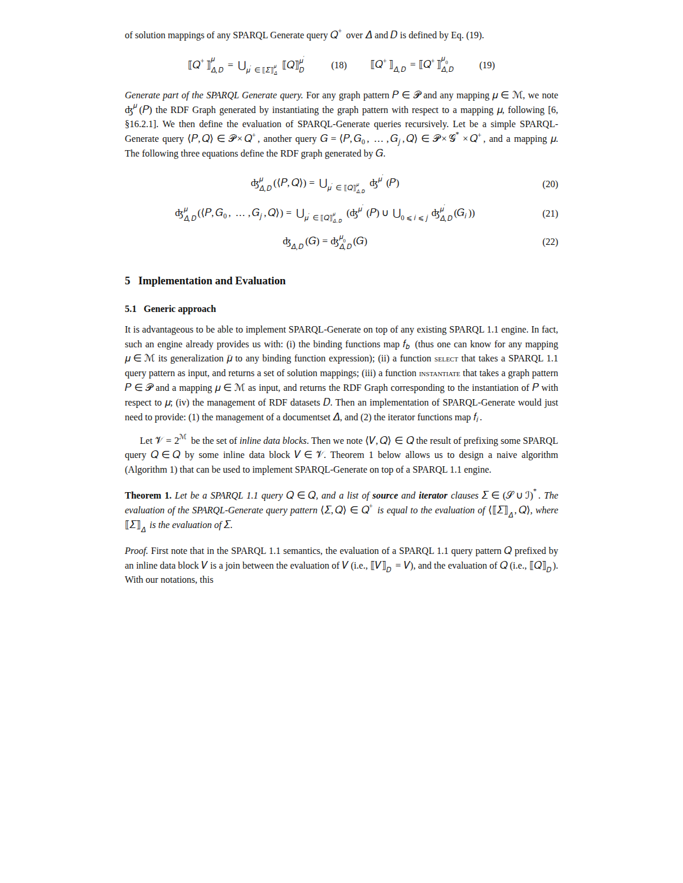of solution mappings of any SPARQL Generate query Q+ over Δ and D is defined by Eq. (19).
⟦Q+⟧Δ,Dμ = ⋃ μ′∈⟦Σ⟧Δμ ⟦Q⟧Dμ′ (18)
⟦Q+⟧Δ,D = ⟦Q+⟧Δ,Dμ0 (19)
Generate part of the SPARQL Generate query. For any graph pattern P∈𝒫 and any mapping μ∈ℳ, we note ʤμ(P) the RDF Graph generated by instantiating the graph pattern with respect to a mapping μ, following [6, §16.2.1]. We then define the evaluation of SPARQL-Generate queries recursively. Let be a simple SPARQL-Generate query ⟨P,Q⟩∈𝒫×Q+, another query G=⟨P,G0,…,Gj,Q⟩∈𝒫×𝒢*×Q+, and a mapping μ. The following three equations define the RDF graph generated by G.
ʤΔ,Dμ (⟨P,Q⟩) = ⋃ μ′∈⟦Q⟧Δ,Dμ ʤμ′ (P)
(20)
ʤΔ,Dμ (⟨P,G0,…,Gj,Q⟩) = ⋃ μ′∈⟦Q⟧Δ,Dμ ( ʤμ′(P) ∪ ⋃ 0⩽i⩽j ʤΔ,Dμ′ (Gi) )
(21)
ʤΔ,D (G) = ʤΔ,Dμ0 (G)
(22)
5 Implementation and Evaluation
5.1 Generic approach
It is advantageous to be able to implement SPARQL-Generate on top of any existing SPARQL 1.1 engine. In fact, such an engine already provides us with: (i) the binding functions map fb (thus one can know for any mapping μ∈ℳ its generalization μ¯ to any binding function expression); (ii) a function select that takes a SPARQL 1.1 query pattern as input, and returns a set of solution mappings; (iii) a function instantiate that takes a graph pattern P∈𝒫 and a mapping μ∈ℳ as input, and returns the RDF Graph corresponding to the instantiation of P with respect to μ; (iv) the management of RDF datasets D. Then an implementation of SPARQL-Generate would just need to provide: (1) the management of a documentset Δ, and (2) the iterator functions map fi.
Let 𝒱=2ℳ be the set of inline data blocks. Then we note ⟨V,Q⟩∈Q the result of prefixing some SPARQL query Q∈Q by some inline data block V∈𝒱. Theorem 1 below allows us to design a naive algorithm (Algorithm 1) that can be used to implement SPARQL-Generate on top of a SPARQL 1.1 engine.
Theorem 1. Let be a SPARQL 1.1 query Q∈Q, and a list of source and iterator clauses Σ∈(𝒮∪ℐ)*. The evaluation of the SPARQL-Generate query pattern ⟨Σ,Q⟩∈Q+ is equal to the evaluation of ⟨⟦Σ⟧Δ,Q⟩, where ⟦Σ⟧Δ is the evaluation of Σ.
Proof. First note that in the SPARQL 1.1 semantics, the evaluation of a SPARQL 1.1 query pattern Q prefixed by an inline data block V is a join between the evaluation of V (i.e., ⟦V⟧D=V), and the evaluation of Q (i.e., ⟦Q⟧D). With our notations, this